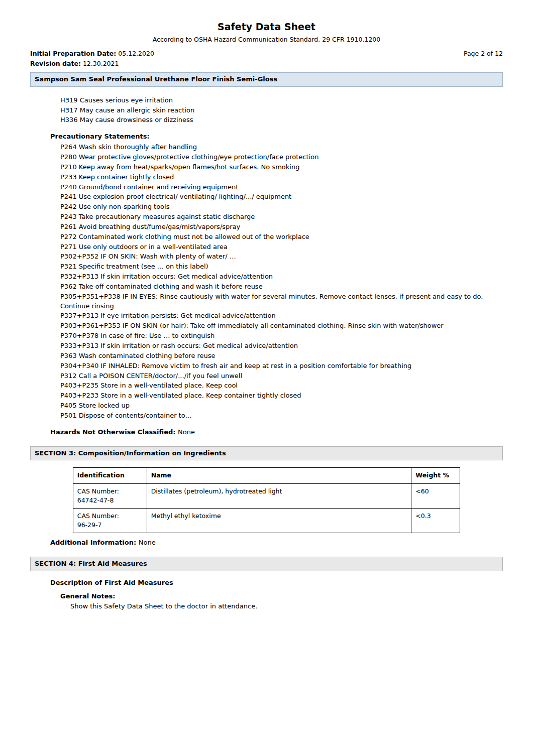Safety Data Sheet
According to OSHA Hazard Communication Standard, 29 CFR 1910.1200
Initial Preparation Date: 05.12.2020
Revision date: 12.30.2021
Page 2 of 12
Sampson Sam Seal Professional Urethane Floor Finish Semi-Gloss
H319 Causes serious eye irritation
H317 May cause an allergic skin reaction
H336 May cause drowsiness or dizziness
Precautionary Statements:
P264 Wash skin thoroughly after handling
P280 Wear protective gloves/protective clothing/eye protection/face protection
P210 Keep away from heat/sparks/open flames/hot surfaces. No smoking
P233 Keep container tightly closed
P240 Ground/bond container and receiving equipment
P241 Use explosion-proof electrical/ ventilating/ lighting/.../ equipment
P242 Use only non-sparking tools
P243 Take precautionary measures against static discharge
P261 Avoid breathing dust/fume/gas/mist/vapors/spray
P272 Contaminated work clothing must not be allowed out of the workplace
P271 Use only outdoors or in a well-ventilated area
P302+P352 IF ON SKIN: Wash with plenty of water/ …
P321 Specific treatment (see … on this label)
P332+P313 If skin irritation occurs: Get medical advice/attention
P362 Take off contaminated clothing and wash it before reuse
P305+P351+P338 IF IN EYES: Rinse cautiously with water for several minutes. Remove contact lenses, if present and easy to do. Continue rinsing
P337+P313 If eye irritation persists: Get medical advice/attention
P303+P361+P353 IF ON SKIN (or hair): Take off immediately all contaminated clothing. Rinse skin with water/shower
P370+P378 In case of fire: Use … to extinguish
P333+P313 If skin irritation or rash occurs: Get medical advice/attention
P363 Wash contaminated clothing before reuse
P304+P340 IF INHALED: Remove victim to fresh air and keep at rest in a position comfortable for breathing
P312 Call a POISON CENTER/doctor/.../if you feel unwell
P403+P235 Store in a well-ventilated place. Keep cool
P403+P233 Store in a well-ventilated place. Keep container tightly closed
P405 Store locked up
P501 Dispose of contents/container to…
Hazards Not Otherwise Classified: None
SECTION 3: Composition/Information on Ingredients
| Identification | Name | Weight % |
| --- | --- | --- |
| CAS Number: 64742-47-8 | Distillates (petroleum), hydrotreated light | <60 |
| CAS Number: 96-29-7 | Methyl ethyl ketoxime | <0.3 |
Additional Information: None
SECTION 4: First Aid Measures
Description of First Aid Measures
General Notes:
Show this Safety Data Sheet to the doctor in attendance.